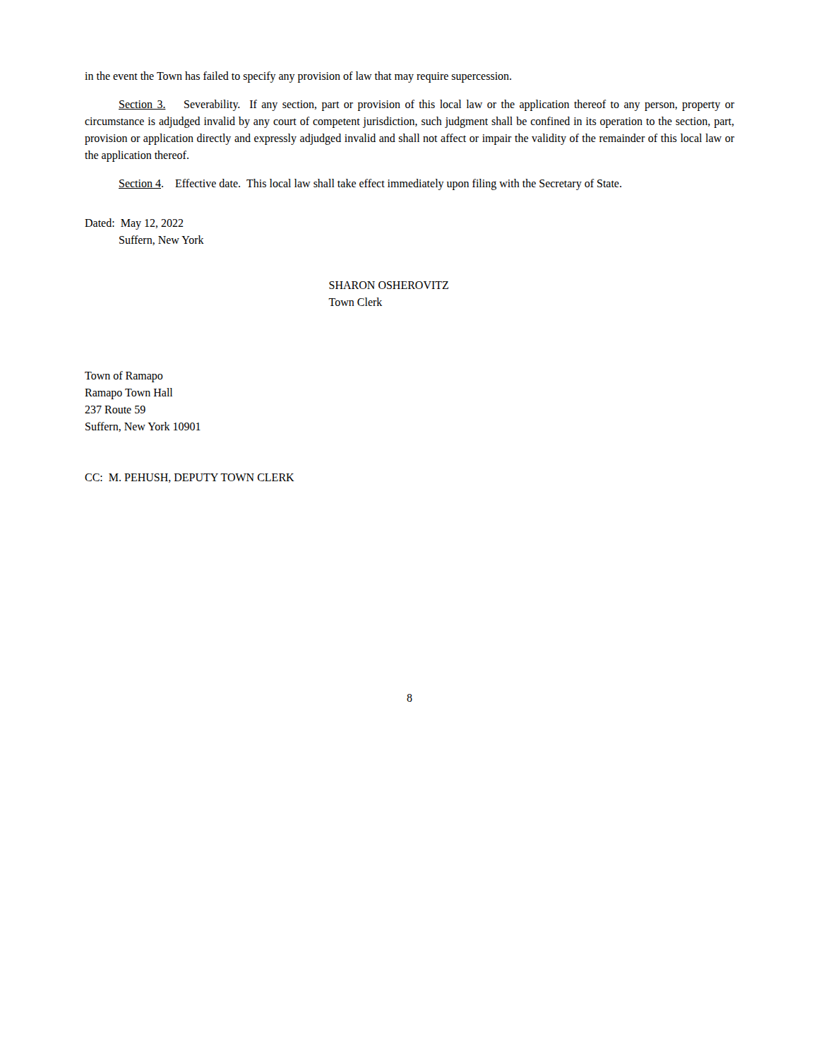in the event the Town has failed to specify any provision of law that may require supercession.
Section 3. Severability. If any section, part or provision of this local law or the application thereof to any person, property or circumstance is adjudged invalid by any court of competent jurisdiction, such judgment shall be confined in its operation to the section, part, provision or application directly and expressly adjudged invalid and shall not affect or impair the validity of the remainder of this local law or the application thereof.
Section 4. Effective date. This local law shall take effect immediately upon filing with the Secretary of State.
Dated: May 12, 2022
Suffern, New York
SHARON OSHEROVITZ
Town Clerk
Town of Ramapo
Ramapo Town Hall
237 Route 59
Suffern, New York 10901
CC: M. PEHUSH, DEPUTY TOWN CLERK
8